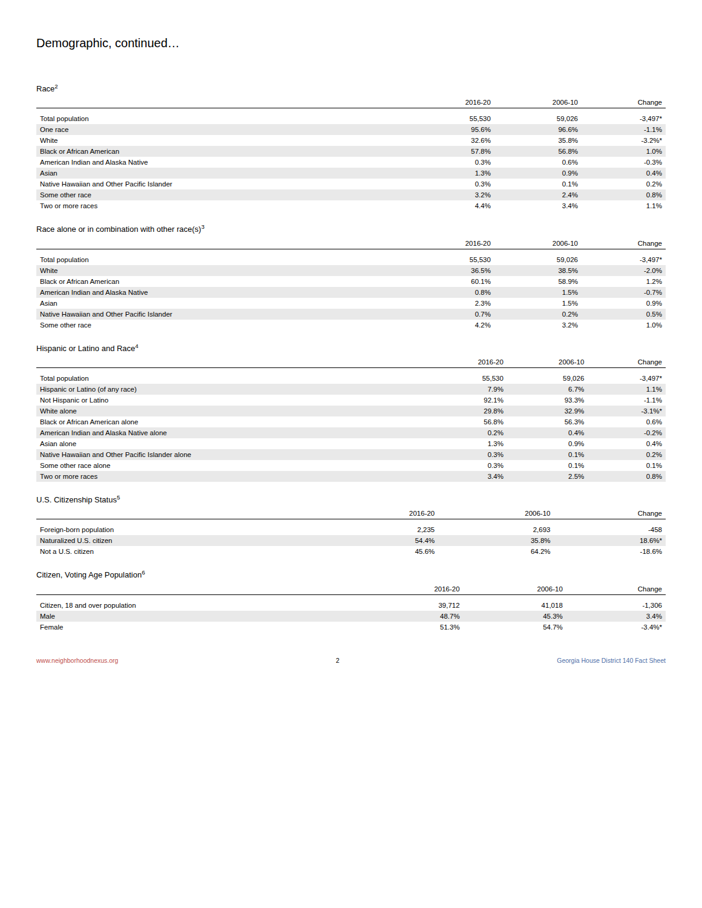Demographic, continued…
Race 2
| | 2016-20 | 2006-10 | Change |
| --- | --- | --- | --- |
| Total population | 55,530 | 59,026 | -3,497* |
| One race | 95.6% | 96.6% | -1.1% |
| White | 32.6% | 35.8% | -3.2%* |
| Black or African American | 57.8% | 56.8% | 1.0% |
| American Indian and Alaska Native | 0.3% | 0.6% | -0.3% |
| Asian | 1.3% | 0.9% | 0.4% |
| Native Hawaiian and Other Pacific Islander | 0.3% | 0.1% | 0.2% |
| Some other race | 3.2% | 2.4% | 0.8% |
| Two or more races | 4.4% | 3.4% | 1.1% |
Race alone or in combination with other race(s) 3
| | 2016-20 | 2006-10 | Change |
| --- | --- | --- | --- |
| Total population | 55,530 | 59,026 | -3,497* |
| White | 36.5% | 38.5% | -2.0% |
| Black or African American | 60.1% | 58.9% | 1.2% |
| American Indian and Alaska Native | 0.8% | 1.5% | -0.7% |
| Asian | 2.3% | 1.5% | 0.9% |
| Native Hawaiian and Other Pacific Islander | 0.7% | 0.2% | 0.5% |
| Some other race | 4.2% | 3.2% | 1.0% |
Hispanic or Latino and Race 4
| | 2016-20 | 2006-10 | Change |
| --- | --- | --- | --- |
| Total population | 55,530 | 59,026 | -3,497* |
| Hispanic or Latino (of any race) | 7.9% | 6.7% | 1.1% |
| Not Hispanic or Latino | 92.1% | 93.3% | -1.1% |
| White alone | 29.8% | 32.9% | -3.1%* |
| Black or African American alone | 56.8% | 56.3% | 0.6% |
| American Indian and Alaska Native alone | 0.2% | 0.4% | -0.2% |
| Asian alone | 1.3% | 0.9% | 0.4% |
| Native Hawaiian and Other Pacific Islander alone | 0.3% | 0.1% | 0.2% |
| Some other race alone | 0.3% | 0.1% | 0.1% |
| Two or more races | 3.4% | 2.5% | 0.8% |
U.S. Citizenship Status 5
| | 2016-20 | 2006-10 | Change |
| --- | --- | --- | --- |
| Foreign-born population | 2,235 | 2,693 | -458 |
| Naturalized U.S. citizen | 54.4% | 35.8% | 18.6%* |
| Not a U.S. citizen | 45.6% | 64.2% | -18.6% |
Citizen, Voting Age Population 6
| | 2016-20 | 2006-10 | Change |
| --- | --- | --- | --- |
| Citizen, 18 and over population | 39,712 | 41,018 | -1,306 |
| Male | 48.7% | 45.3% | 3.4% |
| Female | 51.3% | 54.7% | -3.4%* |
www.neighborhoodnexus.org 2 Georgia House District 140 Fact Sheet